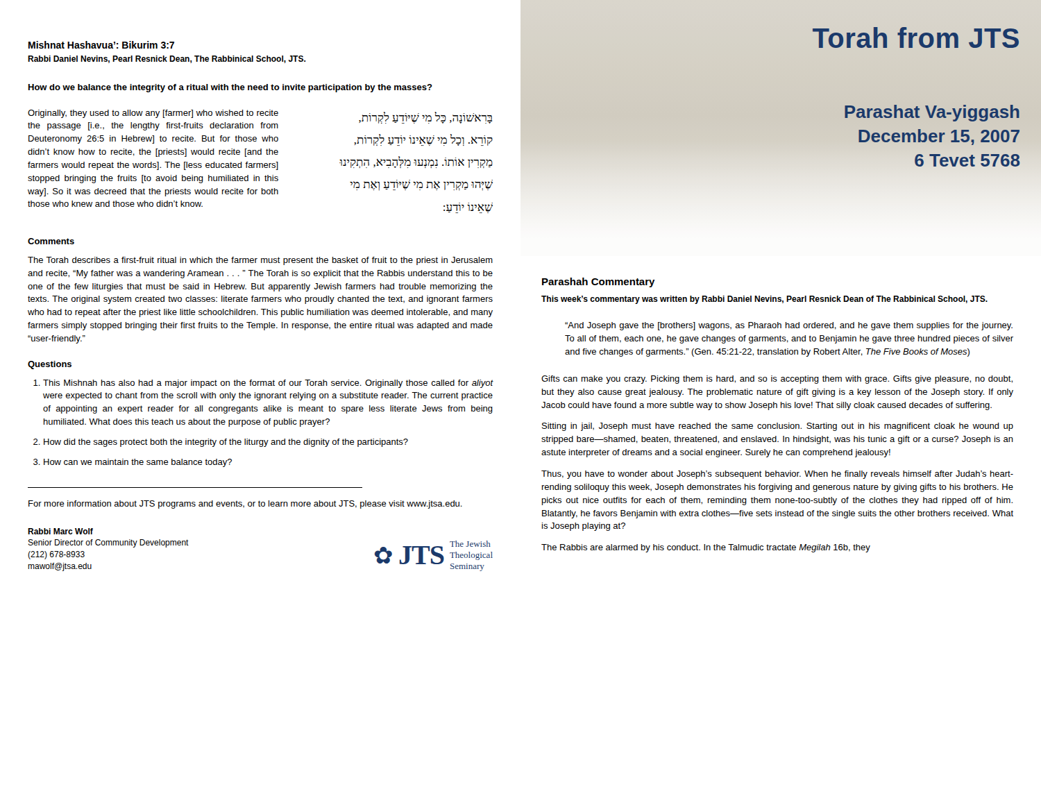Mishnat Hashavua’: Bikurim 3:7
Rabbi Daniel Nevins, Pearl Resnick Dean, The Rabbinical School, JTS.
How do we balance the integrity of a ritual with the need to invite participation by the masses?
בָּרִאשׁוֹנָה, כָּל מִי שֶׁיּוֹדֵעַ לִקְרוֹת,
קוֹרֵא. וְכָל מִי שֶׁאֵינוֹ יוֹדֵעַ לִקְרוֹת,
מַקְרִין אוֹתוֹ. נִמְנְעוּ מִלְּהָבִיא, הִתְקִינוּ
שֶׁיְּהוּ מַקְרִין אֶת מִי שֶׁיּוֹדֵעַ וְאֶת מִי
שֶׁאֵינוֹ יוֹדֵעַ:
Originally, they used to allow any [farmer] who wished to recite the passage [i.e., the lengthy first-fruits declaration from Deuteronomy 26:5 in Hebrew] to recite. But for those who didn’t know how to recite, the [priests] would recite [and the farmers would repeat the words]. The [less educated farmers] stopped bringing the fruits [to avoid being humiliated in this way]. So it was decreed that the priests would recite for both those who knew and those who didn’t know.
Comments
The Torah describes a first-fruit ritual in which the farmer must present the basket of fruit to the priest in Jerusalem and recite, “My father was a wandering Aramean . . . ” The Torah is so explicit that the Rabbis understand this to be one of the few liturgies that must be said in Hebrew. But apparently Jewish farmers had trouble memorizing the texts. The original system created two classes: literate farmers who proudly chanted the text, and ignorant farmers who had to repeat after the priest like little schoolchildren. This public humiliation was deemed intolerable, and many farmers simply stopped bringing their first fruits to the Temple. In response, the entire ritual was adapted and made “user-friendly.”
Questions
This Mishnah has also had a major impact on the format of our Torah service. Originally those called for aliyot were expected to chant from the scroll with only the ignorant relying on a substitute reader. The current practice of appointing an expert reader for all congregants alike is meant to spare less literate Jews from being humiliated. What does this teach us about the purpose of public prayer?
How did the sages protect both the integrity of the liturgy and the dignity of the participants?
How can we maintain the same balance today?
For more information about JTS programs and events, or to learn more about JTS, please visit www.jtsa.edu.
Rabbi Marc Wolf
Senior Director of Community Development
(212) 678-8933
mawolf@jtsa.edu
✿ JTS The Jewish
Theological
Seminary
Torah from JTS
Parashat Va-yiggash
December 15, 2007
6 Tevet 5768
Parashah Commentary
This week’s commentary was written by Rabbi Daniel Nevins, Pearl Resnick Dean of The Rabbinical School, JTS.
“And Joseph gave the [brothers] wagons, as Pharaoh had ordered, and he gave them supplies for the journey. To all of them, each one, he gave changes of garments, and to Benjamin he gave three hundred pieces of silver and five changes of garments.” (Gen. 45:21-22, translation by Robert Alter, The Five Books of Moses)
Gifts can make you crazy. Picking them is hard, and so is accepting them with grace. Gifts give pleasure, no doubt, but they also cause great jealousy. The problematic nature of gift giving is a key lesson of the Joseph story. If only Jacob could have found a more subtle way to show Joseph his love! That silly cloak caused decades of suffering.
Sitting in jail, Joseph must have reached the same conclusion. Starting out in his magnificent cloak he wound up stripped bare—shamed, beaten, threatened, and enslaved. In hindsight, was his tunic a gift or a curse? Joseph is an astute interpreter of dreams and a social engineer. Surely he can comprehend jealousy!
Thus, you have to wonder about Joseph’s subsequent behavior. When he finally reveals himself after Judah’s heart-rending soliloquy this week, Joseph demonstrates his forgiving and generous nature by giving gifts to his brothers. He picks out nice outfits for each of them, reminding them none-too-subtly of the clothes they had ripped off of him. Blatantly, he favors Benjamin with extra clothes—five sets instead of the single suits the other brothers received. What is Joseph playing at?
The Rabbis are alarmed by his conduct. In the Talmudic tractate Megilah 16b, they